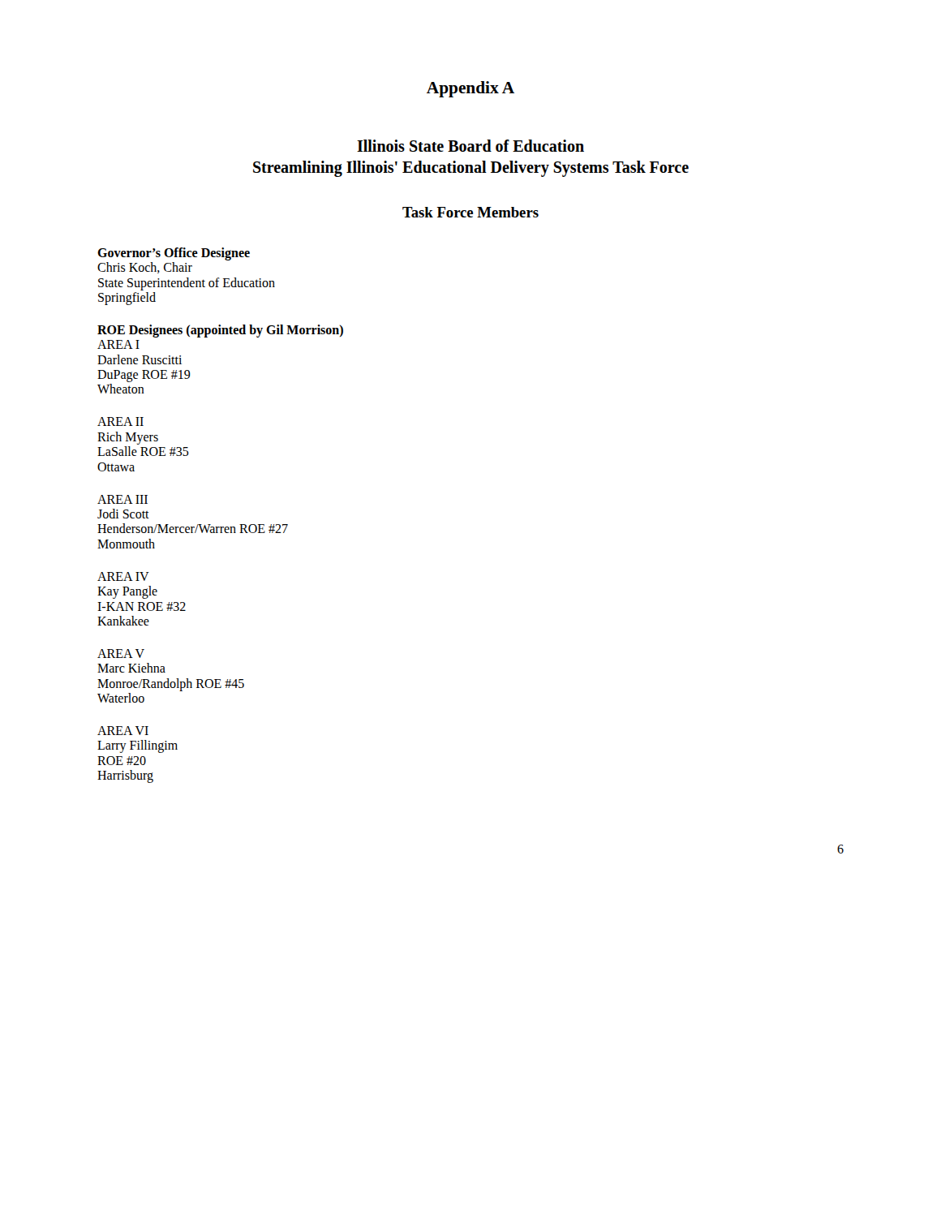Appendix A
Illinois State Board of Education
Streamlining Illinois' Educational Delivery Systems Task Force
Task Force Members
Governor’s Office Designee
Chris Koch, Chair
State Superintendent of Education
Springfield
ROE Designees (appointed by Gil Morrison)
AREA I
Darlene Ruscitti
DuPage ROE #19
Wheaton
AREA II
Rich Myers
LaSalle ROE #35
Ottawa
AREA III
Jodi Scott
Henderson/Mercer/Warren ROE #27
Monmouth
AREA IV
Kay Pangle
I-KAN ROE #32
Kankakee
AREA V
Marc Kiehna
Monroe/Randolph ROE #45
Waterloo
AREA VI
Larry Fillingim
ROE #20
Harrisburg
6